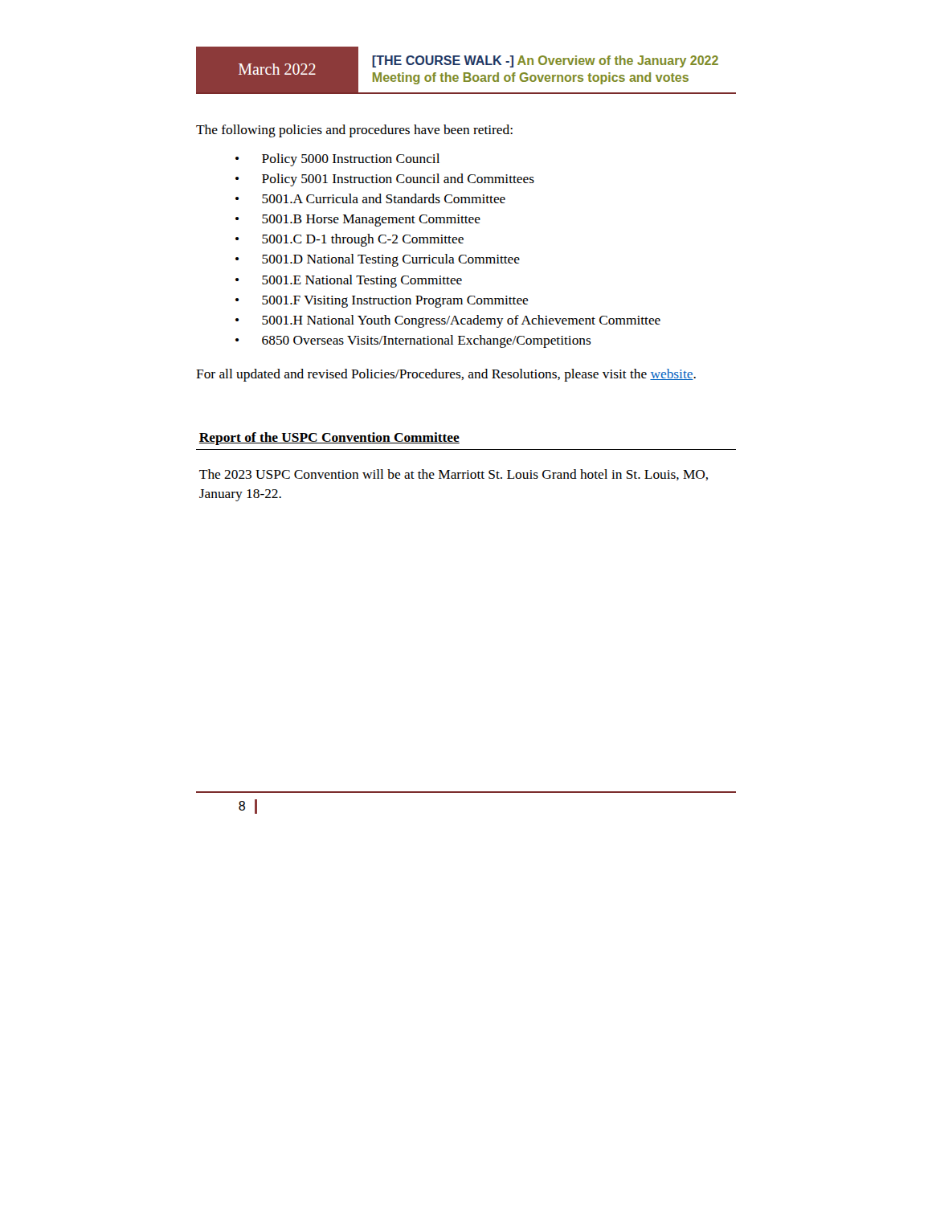March 2022
[THE COURSE WALK -] An Overview of the January 2022 Meeting of the Board of Governors topics and votes
The following policies and procedures have been retired:
Policy 5000 Instruction Council
Policy 5001 Instruction Council and Committees
5001.A Curricula and Standards Committee
5001.B Horse Management Committee
5001.C D-1 through C-2 Committee
5001.D National Testing Curricula Committee
5001.E National Testing Committee
5001.F Visiting Instruction Program Committee
5001.H National Youth Congress/Academy of Achievement Committee
6850 Overseas Visits/International Exchange/Competitions
For all updated and revised Policies/Procedures, and Resolutions, please visit the website.
Report of the USPC Convention Committee
The 2023 USPC Convention will be at the Marriott St. Louis Grand hotel in St. Louis, MO, January 18-22.
8